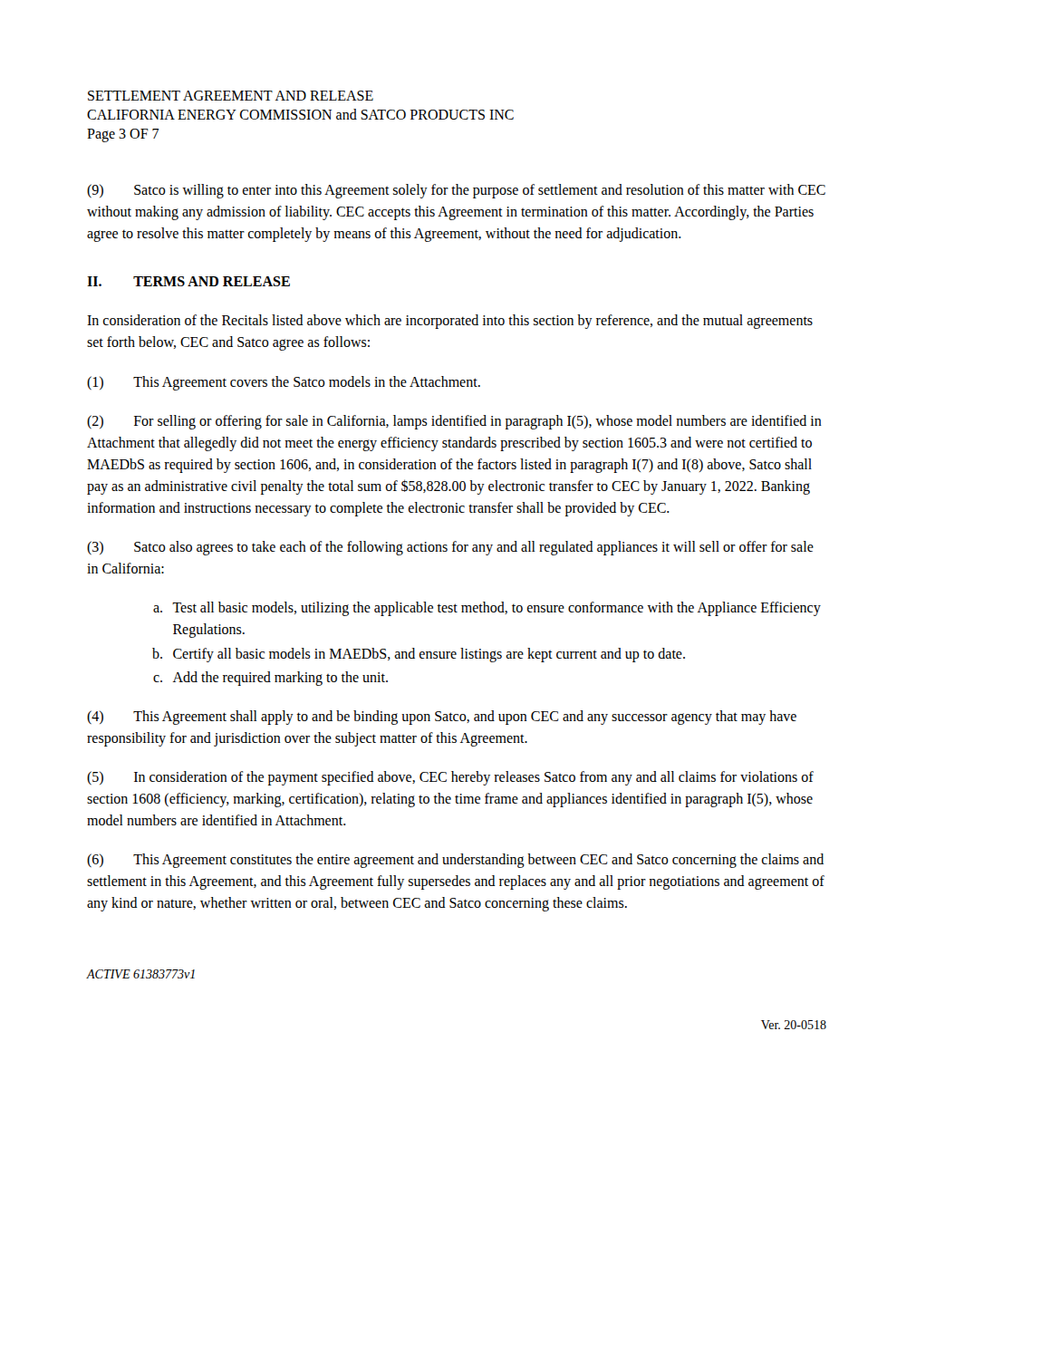SETTLEMENT AGREEMENT AND RELEASE
CALIFORNIA ENERGY COMMISSION and SATCO PRODUCTS INC
Page 3 OF 7
(9) Satco is willing to enter into this Agreement solely for the purpose of settlement and resolution of this matter with CEC without making any admission of liability. CEC accepts this Agreement in termination of this matter. Accordingly, the Parties agree to resolve this matter completely by means of this Agreement, without the need for adjudication.
II. TERMS AND RELEASE
In consideration of the Recitals listed above which are incorporated into this section by reference, and the mutual agreements set forth below, CEC and Satco agree as follows:
(1) This Agreement covers the Satco models in the Attachment.
(2) For selling or offering for sale in California, lamps identified in paragraph I(5), whose model numbers are identified in Attachment that allegedly did not meet the energy efficiency standards prescribed by section 1605.3 and were not certified to MAEDbS as required by section 1606, and, in consideration of the factors listed in paragraph I(7) and I(8) above, Satco shall pay as an administrative civil penalty the total sum of $58,828.00 by electronic transfer to CEC by January 1, 2022. Banking information and instructions necessary to complete the electronic transfer shall be provided by CEC.
(3) Satco also agrees to take each of the following actions for any and all regulated appliances it will sell or offer for sale in California:
Test all basic models, utilizing the applicable test method, to ensure conformance with the Appliance Efficiency Regulations.
Certify all basic models in MAEDbS, and ensure listings are kept current and up to date.
Add the required marking to the unit.
(4) This Agreement shall apply to and be binding upon Satco, and upon CEC and any successor agency that may have responsibility for and jurisdiction over the subject matter of this Agreement.
(5) In consideration of the payment specified above, CEC hereby releases Satco from any and all claims for violations of section 1608 (efficiency, marking, certification), relating to the time frame and appliances identified in paragraph I(5), whose model numbers are identified in Attachment.
(6) This Agreement constitutes the entire agreement and understanding between CEC and Satco concerning the claims and settlement in this Agreement, and this Agreement fully supersedes and replaces any and all prior negotiations and agreement of any kind or nature, whether written or oral, between CEC and Satco concerning these claims.
ACTIVE 61383773v1
Ver. 20-0518